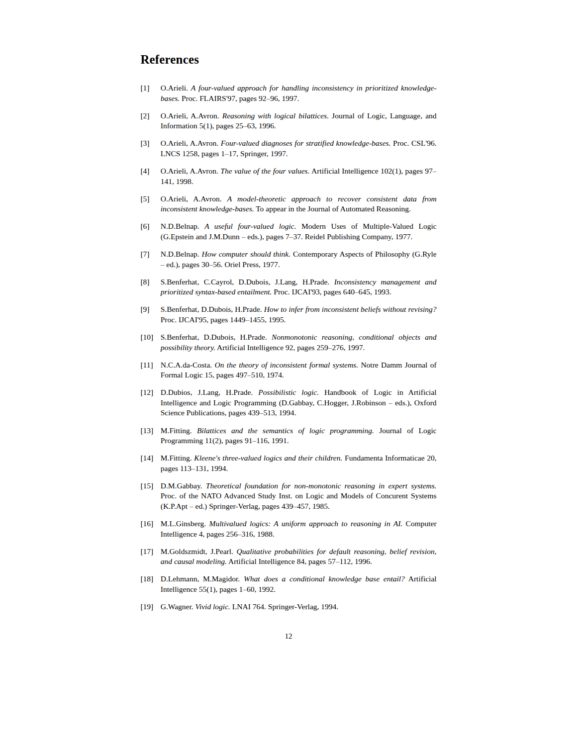References
[1] O.Arieli. A four-valued approach for handling inconsistency in prioritized knowledge-bases. Proc. FLAIRS'97, pages 92–96, 1997.
[2] O.Arieli, A.Avron. Reasoning with logical bilattices. Journal of Logic, Language, and Information 5(1), pages 25–63, 1996.
[3] O.Arieli, A.Avron. Four-valued diagnoses for stratified knowledge-bases. Proc. CSL'96. LNCS 1258, pages 1–17, Springer, 1997.
[4] O.Arieli, A.Avron. The value of the four values. Artificial Intelligence 102(1), pages 97–141, 1998.
[5] O.Arieli, A.Avron. A model-theoretic approach to recover consistent data from inconsistent knowledge-bases. To appear in the Journal of Automated Reasoning.
[6] N.D.Belnap. A useful four-valued logic. Modern Uses of Multiple-Valued Logic (G.Epstein and J.M.Dunn – eds.), pages 7–37. Reidel Publishing Company, 1977.
[7] N.D.Belnap. How computer should think. Contemporary Aspects of Philosophy (G.Ryle – ed.), pages 30–56. Oriel Press, 1977.
[8] S.Benferhat, C.Cayrol, D.Dubois, J.Lang, H.Prade. Inconsistency management and prioritized syntax-based entailment. Proc. IJCAI'93, pages 640–645, 1993.
[9] S.Benferhat, D.Dubois, H.Prade. How to infer from inconsistent beliefs without revising? Proc. IJCAI'95, pages 1449–1455, 1995.
[10] S.Benferhat, D.Dubois, H.Prade. Nonmonotonic reasoning, conditional objects and possibility theory. Artificial Intelligence 92, pages 259–276, 1997.
[11] N.C.A.da-Costa. On the theory of inconsistent formal systems. Notre Damm Journal of Formal Logic 15, pages 497–510, 1974.
[12] D.Dubios, J.Lang, H.Prade. Possibilistic logic. Handbook of Logic in Artificial Intelligence and Logic Programming (D.Gabbay, C.Hogger, J.Robinson – eds.), Oxford Science Publications, pages 439–513, 1994.
[13] M.Fitting. Bilattices and the semantics of logic programming. Journal of Logic Programming 11(2), pages 91–116, 1991.
[14] M.Fitting. Kleene's three-valued logics and their children. Fundamenta Informaticae 20, pages 113–131, 1994.
[15] D.M.Gabbay. Theoretical foundation for non-monotonic reasoning in expert systems. Proc. of the NATO Advanced Study Inst. on Logic and Models of Concurent Systems (K.P.Apt – ed.) Springer-Verlag, pages 439–457, 1985.
[16] M.L.Ginsberg. Multivalued logics: A uniform approach to reasoning in AI. Computer Intelligence 4, pages 256–316, 1988.
[17] M.Goldszmidt, J.Pearl. Qualitative probabilities for default reasoning, belief revision, and causal modeling. Artificial Intelligence 84, pages 57–112, 1996.
[18] D.Lehmann, M.Magidor. What does a conditional knowledge base entail? Artificial Intelligence 55(1), pages 1–60, 1992.
[19] G.Wagner. Vivid logic. LNAI 764. Springer-Verlag, 1994.
12